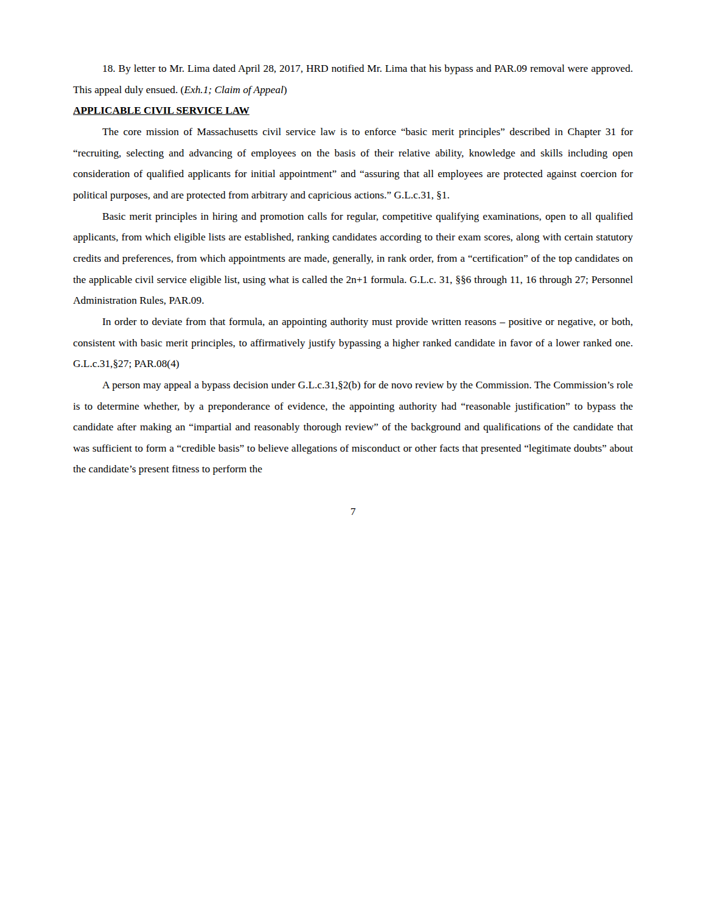18. By letter to Mr. Lima dated April 28, 2017, HRD notified Mr. Lima that his bypass and PAR.09 removal were approved. This appeal duly ensued. (Exh.1; Claim of Appeal)
APPLICABLE CIVIL SERVICE LAW
The core mission of Massachusetts civil service law is to enforce “basic merit principles” described in Chapter 31 for “recruiting, selecting and advancing of employees on the basis of their relative ability, knowledge and skills including open consideration of qualified applicants for initial appointment” and “assuring that all employees are protected against coercion for political purposes, and are protected from arbitrary and capricious actions.” G.L.c.31, §1.
Basic merit principles in hiring and promotion calls for regular, competitive qualifying examinations, open to all qualified applicants, from which eligible lists are established, ranking candidates according to their exam scores, along with certain statutory credits and preferences, from which appointments are made, generally, in rank order, from a “certification” of the top candidates on the applicable civil service eligible list, using what is called the 2n+1 formula. G.L.c. 31, §§6 through 11, 16 through 27; Personnel Administration Rules, PAR.09.
In order to deviate from that formula, an appointing authority must provide written reasons – positive or negative, or both, consistent with basic merit principles, to affirmatively justify bypassing a higher ranked candidate in favor of a lower ranked one. G.L.c.31,§27; PAR.08(4)
A person may appeal a bypass decision under G.L.c.31,§2(b) for de novo review by the Commission. The Commission’s role is to determine whether, by a preponderance of evidence, the appointing authority had “reasonable justification” to bypass the candidate after making an “impartial and reasonably thorough review” of the background and qualifications of the candidate that was sufficient to form a “credible basis” to believe allegations of misconduct or other facts that presented “legitimate doubts” about the candidate’s present fitness to perform the
7